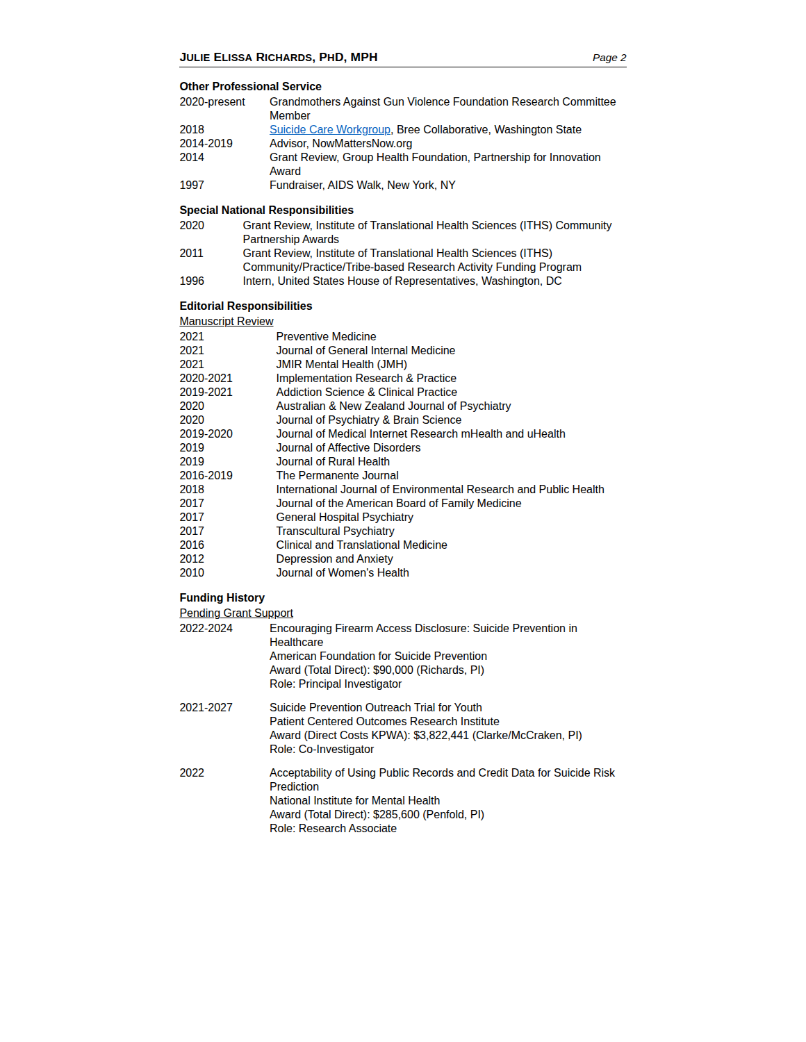JULIE ELISSA RICHARDS, PHD, MPH
Page 2
Other Professional Service
| 2020-present | Grandmothers Against Gun Violence Foundation Research Committee Member |
| 2018 | Suicide Care Workgroup , Bree Collaborative, Washington State |
| 2014-2019 | Advisor, NowMattersNow.org |
| 2014 | Grant Review, Group Health Foundation, Partnership for Innovation Award |
| 1997 | Fundraiser, AIDS Walk, New York, NY |
Special National Responsibilities
| 2020 | Grant Review, Institute of Translational Health Sciences (ITHS) Community Partnership Awards |
| 2011 | Grant Review, Institute of Translational Health Sciences (ITHS) Community/Practice/Tribe-based Research Activity Funding Program |
| 1996 | Intern, United States House of Representatives, Washington, DC |
Editorial Responsibilities
Manuscript Review
| 2021 | Preventive Medicine |
| 2021 | Journal of General Internal Medicine |
| 2021 | JMIR Mental Health (JMH) |
| 2020-2021 | Implementation Research & Practice |
| 2019-2021 | Addiction Science & Clinical Practice |
| 2020 | Australian & New Zealand Journal of Psychiatry |
| 2020 | Journal of Psychiatry & Brain Science |
| 2019-2020 | Journal of Medical Internet Research mHealth and uHealth |
| 2019 | Journal of Affective Disorders |
| 2019 | Journal of Rural Health |
| 2016-2019 | The Permanente Journal |
| 2018 | International Journal of Environmental Research and Public Health |
| 2017 | Journal of the American Board of Family Medicine |
| 2017 | General Hospital Psychiatry |
| 2017 | Transcultural Psychiatry |
| 2016 | Clinical and Translational Medicine |
| 2012 | Depression and Anxiety |
| 2010 | Journal of Women's Health |
Funding History
Pending Grant Support
2022-2024
Encouraging Firearm Access Disclosure: Suicide Prevention in Healthcare
American Foundation for Suicide Prevention
Award (Total Direct): $90,000 (Richards, PI)
Role: Principal Investigator
2021-2027
Suicide Prevention Outreach Trial for Youth
Patient Centered Outcomes Research Institute
Award (Direct Costs KPWA): $3,822,441 (Clarke/McCraken, PI)
Role: Co-Investigator
2022
Acceptability of Using Public Records and Credit Data for Suicide Risk Prediction
National Institute for Mental Health
Award (Total Direct): $285,600 (Penfold, PI)
Role: Research Associate